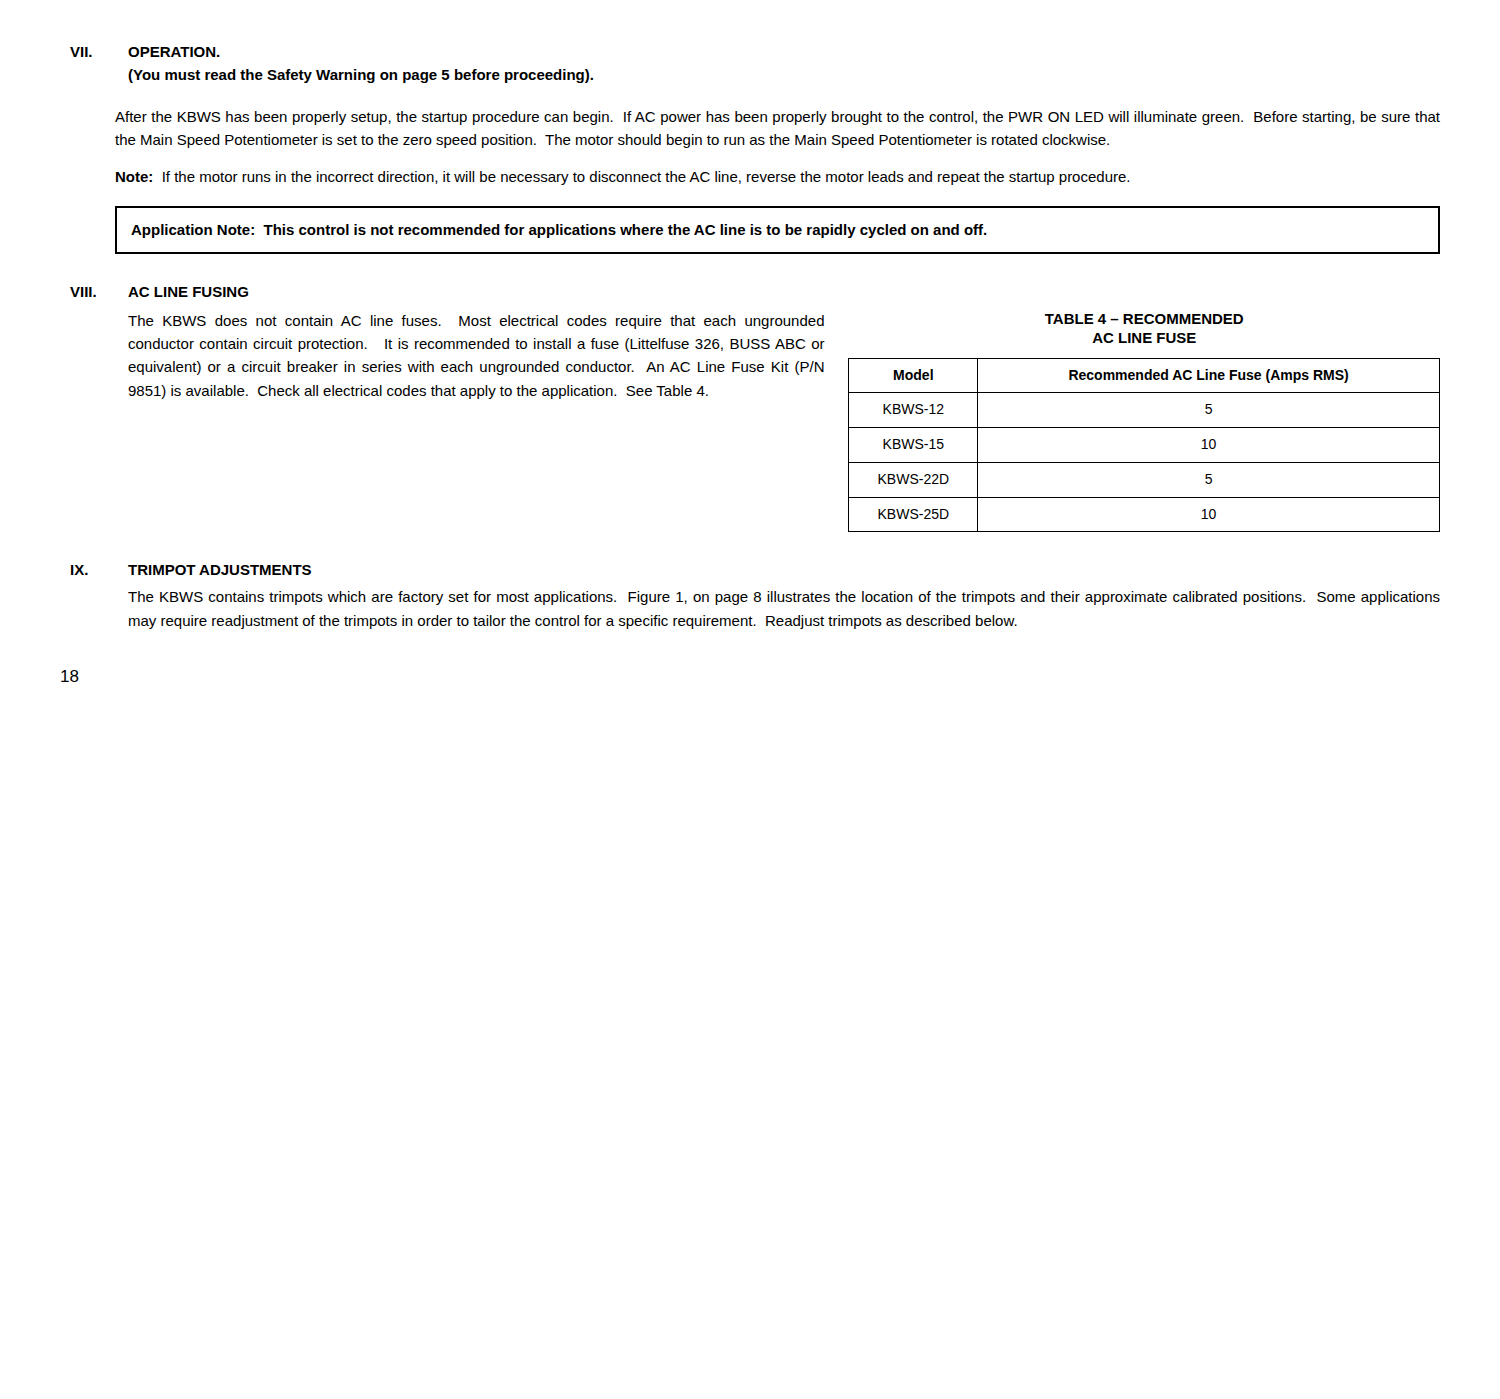VII.
OPERATION.
(You must read the Safety Warning on page 5 before proceeding).
After the KBWS has been properly setup, the startup procedure can begin. If AC power has been properly brought to the control, the PWR ON LED will illuminate green. Before starting, be sure that the Main Speed Potentiometer is set to the zero speed position. The motor should begin to run as the Main Speed Potentiometer is rotated clockwise.
Note: If the motor runs in the incorrect direction, it will be necessary to disconnect the AC line, reverse the motor leads and repeat the startup procedure.
Application Note: This control is not recommended for applications where the AC line is to be rapidly cycled on and off.
VIII.
AC LINE FUSING
The KBWS does not contain AC line fuses. Most electrical codes require that each ungrounded conductor contain circuit protection. It is recommended to install a fuse (Littelfuse 326, BUSS ABC or equivalent) or a circuit breaker in series with each ungrounded conductor. An AC Line Fuse Kit (P/N 9851) is available. Check all electrical codes that apply to the application. See Table 4.
TABLE 4 – RECOMMENDED
AC LINE FUSE
| Model | Recommended AC Line Fuse (Amps RMS) |
| --- | --- |
| KBWS-12 | 5 |
| KBWS-15 | 10 |
| KBWS-22D | 5 |
| KBWS-25D | 10 |
IX.
TRIMPOT ADJUSTMENTS
The KBWS contains trimpots which are factory set for most applications. Figure 1, on page 8 illustrates the location of the trimpots and their approximate calibrated positions. Some applications may require readjustment of the trimpots in order to tailor the control for a specific requirement. Readjust trimpots as described below.
18